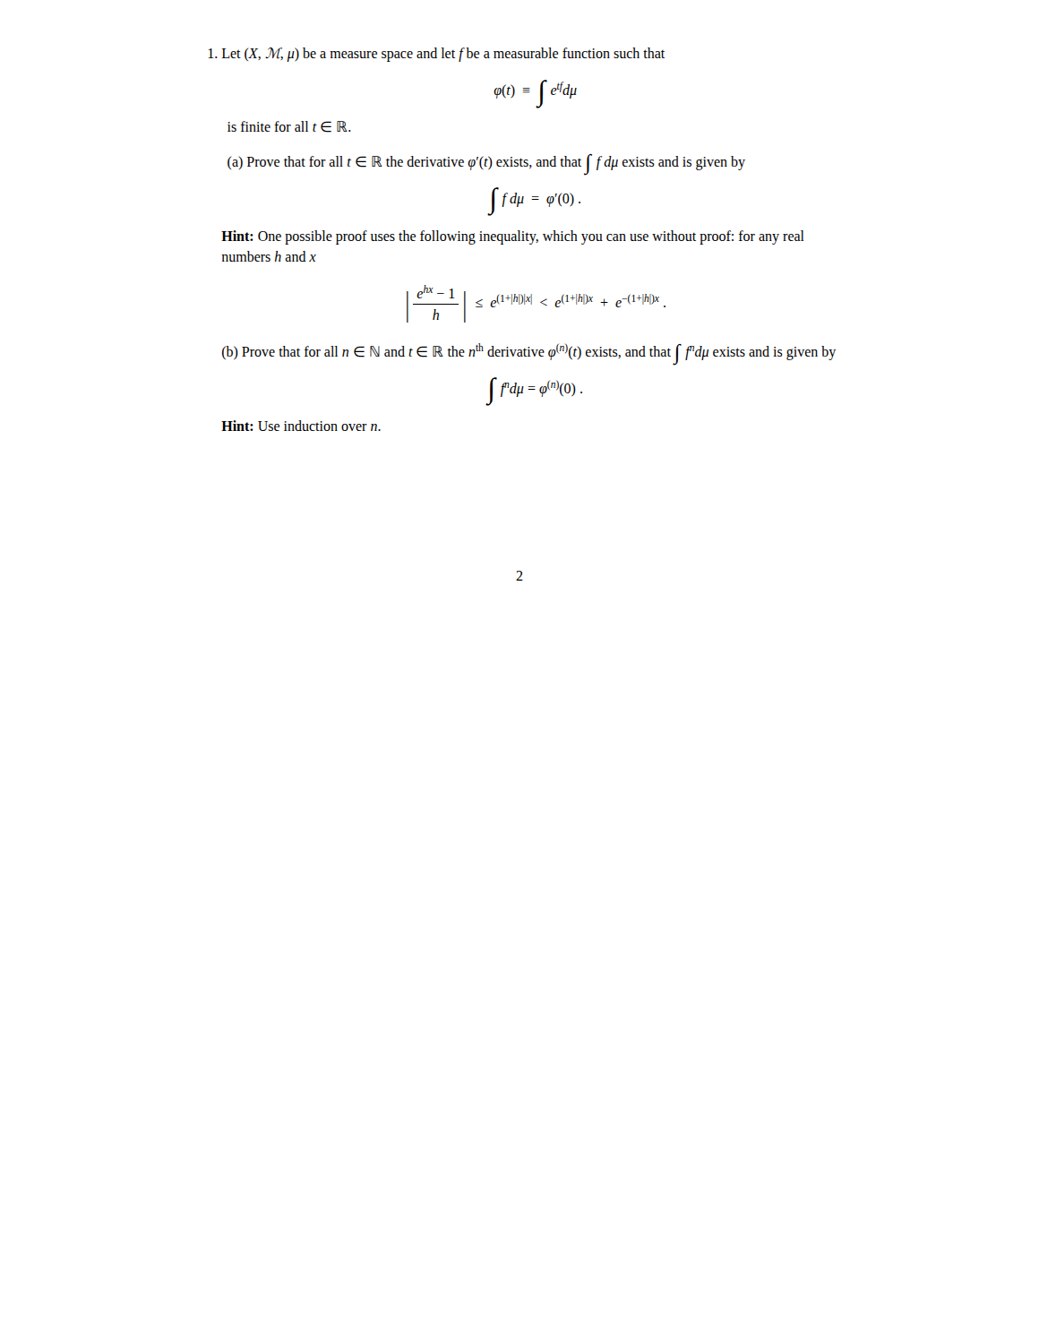Let (X, ℳ, μ) be a measure space and let f be a measurable function such that
φ(t) ≡ ∫ etfdμ
is finite for all t ∈ ℝ.
(a) Prove that for all t ∈ ℝ the derivative φ′(t) exists, and that ∫ f dμ exists and is given by
∫ f dμ = φ′(0) .
Hint: One possible proof uses the following inequality, which you can use without proof: for any real numbers h and x
|ehx − 1 h| ≤ e(1+|h|)|x| < e(1+|h|)x + e−(1+|h|)x .
(b) Prove that for all n ∈ ℕ and t ∈ ℝ the nth derivative φ(n)(t) exists, and that ∫ fndμ exists and is given by
∫ fndμ = φ(n)(0) .
Hint: Use induction over n.
2